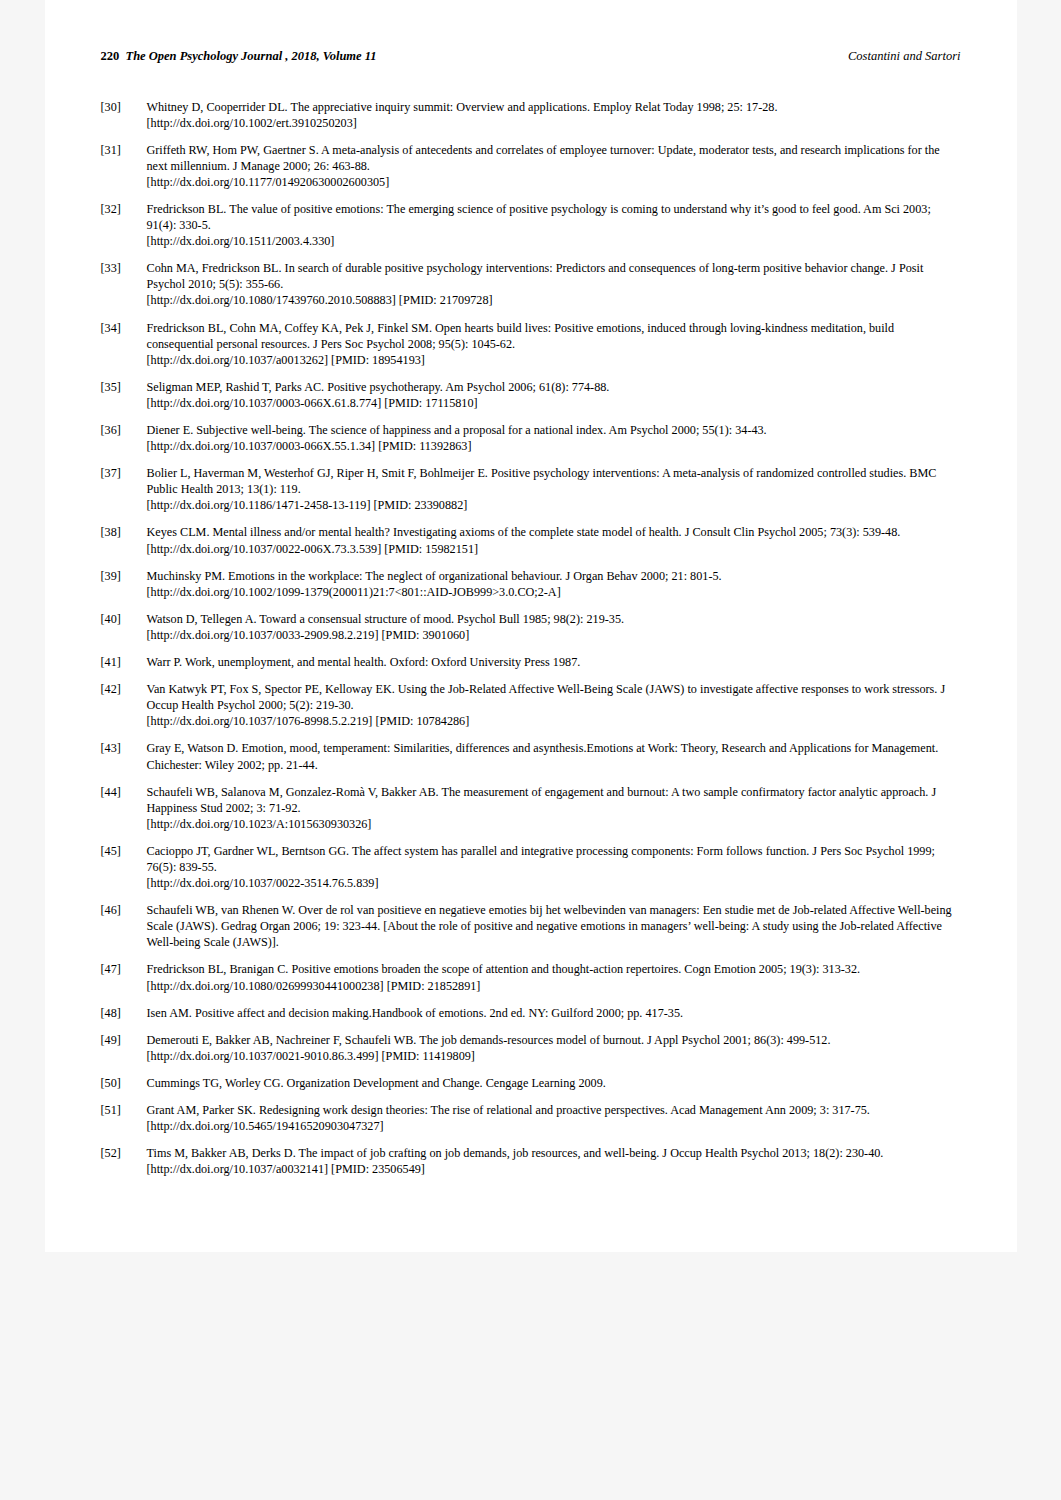220 The Open Psychology Journal , 2018, Volume 11
Costantini and Sartori
[30] Whitney D, Cooperrider DL. The appreciative inquiry summit: Overview and applications. Employ Relat Today 1998; 25: 17-28. [http://dx.doi.org/10.1002/ert.3910250203]
[31] Griffeth RW, Hom PW, Gaertner S. A meta-analysis of antecedents and correlates of employee turnover: Update, moderator tests, and research implications for the next millennium. J Manage 2000; 26: 463-88. [http://dx.doi.org/10.1177/014920630002600305]
[32] Fredrickson BL. The value of positive emotions: The emerging science of positive psychology is coming to understand why it’s good to feel good. Am Sci 2003; 91(4): 330-5. [http://dx.doi.org/10.1511/2003.4.330]
[33] Cohn MA, Fredrickson BL. In search of durable positive psychology interventions: Predictors and consequences of long-term positive behavior change. J Posit Psychol 2010; 5(5): 355-66. [http://dx.doi.org/10.1080/17439760.2010.508883] [PMID: 21709728]
[34] Fredrickson BL, Cohn MA, Coffey KA, Pek J, Finkel SM. Open hearts build lives: Positive emotions, induced through loving-kindness meditation, build consequential personal resources. J Pers Soc Psychol 2008; 95(5): 1045-62. [http://dx.doi.org/10.1037/a0013262] [PMID: 18954193]
[35] Seligman MEP, Rashid T, Parks AC. Positive psychotherapy. Am Psychol 2006; 61(8): 774-88. [http://dx.doi.org/10.1037/0003-066X.61.8.774] [PMID: 17115810]
[36] Diener E. Subjective well-being. The science of happiness and a proposal for a national index. Am Psychol 2000; 55(1): 34-43. [http://dx.doi.org/10.1037/0003-066X.55.1.34] [PMID: 11392863]
[37] Bolier L, Haverman M, Westerhof GJ, Riper H, Smit F, Bohlmeijer E. Positive psychology interventions: A meta-analysis of randomized controlled studies. BMC Public Health 2013; 13(1): 119. [http://dx.doi.org/10.1186/1471-2458-13-119] [PMID: 23390882]
[38] Keyes CLM. Mental illness and/or mental health? Investigating axioms of the complete state model of health. J Consult Clin Psychol 2005; 73(3): 539-48. [http://dx.doi.org/10.1037/0022-006X.73.3.539] [PMID: 15982151]
[39] Muchinsky PM. Emotions in the workplace: The neglect of organizational behaviour. J Organ Behav 2000; 21: 801-5. [http://dx.doi.org/10.1002/1099-1379(200011)21:7<801::AID-JOB999>3.0.CO;2-A]
[40] Watson D, Tellegen A. Toward a consensual structure of mood. Psychol Bull 1985; 98(2): 219-35. [http://dx.doi.org/10.1037/0033-2909.98.2.219] [PMID: 3901060]
[41] Warr P. Work, unemployment, and mental health. Oxford: Oxford University Press 1987.
[42] Van Katwyk PT, Fox S, Spector PE, Kelloway EK. Using the Job-Related Affective Well-Being Scale (JAWS) to investigate affective responses to work stressors. J Occup Health Psychol 2000; 5(2): 219-30. [http://dx.doi.org/10.1037/1076-8998.5.2.219] [PMID: 10784286]
[43] Gray E, Watson D. Emotion, mood, temperament: Similarities, differences and asynthesis.Emotions at Work: Theory, Research and Applications for Management. Chichester: Wiley 2002; pp. 21-44.
[44] Schaufeli WB, Salanova M, Gonzalez-Romà V, Bakker AB. The measurement of engagement and burnout: A two sample confirmatory factor analytic approach. J Happiness Stud 2002; 3: 71-92. [http://dx.doi.org/10.1023/A:1015630930326]
[45] Cacioppo JT, Gardner WL, Berntson GG. The affect system has parallel and integrative processing components: Form follows function. J Pers Soc Psychol 1999; 76(5): 839-55. [http://dx.doi.org/10.1037/0022-3514.76.5.839]
[46] Schaufeli WB, van Rhenen W. Over de rol van positieve en negatieve emoties bij het welbevinden van managers: Een studie met de Job-related Affective Well-being Scale (JAWS). Gedrag Organ 2006; 19: 323-44. [About the role of positive and negative emotions in managers’ well-being: A study using the Job-related Affective Well-being Scale (JAWS)].
[47] Fredrickson BL, Branigan C. Positive emotions broaden the scope of attention and thought-action repertoires. Cogn Emotion 2005; 19(3): 313-32. [http://dx.doi.org/10.1080/02699930441000238] [PMID: 21852891]
[48] Isen AM. Positive affect and decision making.Handbook of emotions. 2nd ed. NY: Guilford 2000; pp. 417-35.
[49] Demerouti E, Bakker AB, Nachreiner F, Schaufeli WB. The job demands-resources model of burnout. J Appl Psychol 2001; 86(3): 499-512. [http://dx.doi.org/10.1037/0021-9010.86.3.499] [PMID: 11419809]
[50] Cummings TG, Worley CG. Organization Development and Change. Cengage Learning 2009.
[51] Grant AM, Parker SK. Redesigning work design theories: The rise of relational and proactive perspectives. Acad Management Ann 2009; 3: 317-75. [http://dx.doi.org/10.5465/19416520903047327]
[52] Tims M, Bakker AB, Derks D. The impact of job crafting on job demands, job resources, and well-being. J Occup Health Psychol 2013; 18(2): 230-40. [http://dx.doi.org/10.1037/a0032141] [PMID: 23506549]